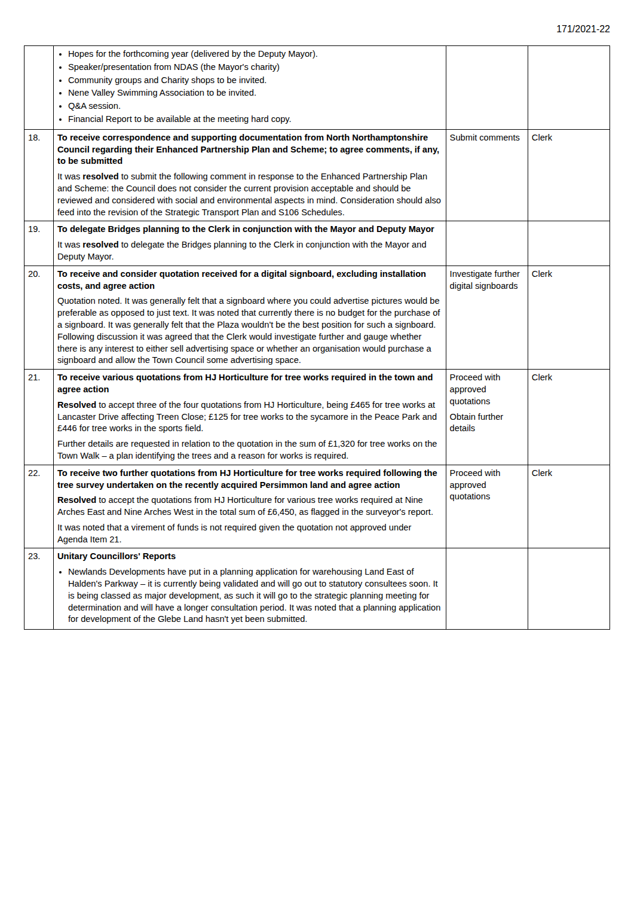171/2021-22
| | Hopes for the forthcoming year (delivered by the Deputy Mayor). Speaker/presentation from NDAS (the Mayor's charity) Community groups and Charity shops to be invited. Nene Valley Swimming Association to be invited. Q&A session. Financial Report to be available at the meeting hard copy. | | |
| 18. | To receive correspondence and supporting documentation from North Northamptonshire Council regarding their Enhanced Partnership Plan and Scheme; to agree comments, if any, to be submitted It was resolved to submit the following comment in response to the Enhanced Partnership Plan and Scheme: the Council does not consider the current provision acceptable and should be reviewed and considered with social and environmental aspects in mind. Consideration should also feed into the revision of the Strategic Transport Plan and S106 Schedules. | Submit comments | Clerk |
| 19. | To delegate Bridges planning to the Clerk in conjunction with the Mayor and Deputy Mayor It was resolved to delegate the Bridges planning to the Clerk in conjunction with the Mayor and Deputy Mayor. | | |
| 20. | To receive and consider quotation received for a digital signboard, excluding installation costs, and agree action Quotation noted. It was generally felt that a signboard where you could advertise pictures would be preferable as opposed to just text. It was noted that currently there is no budget for the purchase of a signboard. It was generally felt that the Plaza wouldn't be the best position for such a signboard. Following discussion it was agreed that the Clerk would investigate further and gauge whether there is any interest to either sell advertising space or whether an organisation would purchase a signboard and allow the Town Council some advertising space. | Investigate further digital signboards | Clerk |
| 21. | To receive various quotations from HJ Horticulture for tree works required in the town and agree action Resolved to accept three of the four quotations from HJ Horticulture, being £465 for tree works at Lancaster Drive affecting Treen Close; £125 for tree works to the sycamore in the Peace Park and £446 for tree works in the sports field. Further details are requested in relation to the quotation in the sum of £1,320 for tree works on the Town Walk – a plan identifying the trees and a reason for works is required. | Proceed with approved quotations Obtain further details | Clerk |
| 22. | To receive two further quotations from HJ Horticulture for tree works required following the tree survey undertaken on the recently acquired Persimmon land and agree action Resolved to accept the quotations from HJ Horticulture for various tree works required at Nine Arches East and Nine Arches West in the total sum of £6,450, as flagged in the surveyor's report. It was noted that a virement of funds is not required given the quotation not approved under Agenda Item 21. | Proceed with approved quotations | Clerk |
| 23. | Unitary Councillors' Reports Newlands Developments have put in a planning application for warehousing Land East of Halden's Parkway – it is currently being validated and will go out to statutory consultees soon. It is being classed as major development, as such it will go to the strategic planning meeting for determination and will have a longer consultation period. It was noted that a planning application for development of the Glebe Land hasn't yet been submitted. | | |